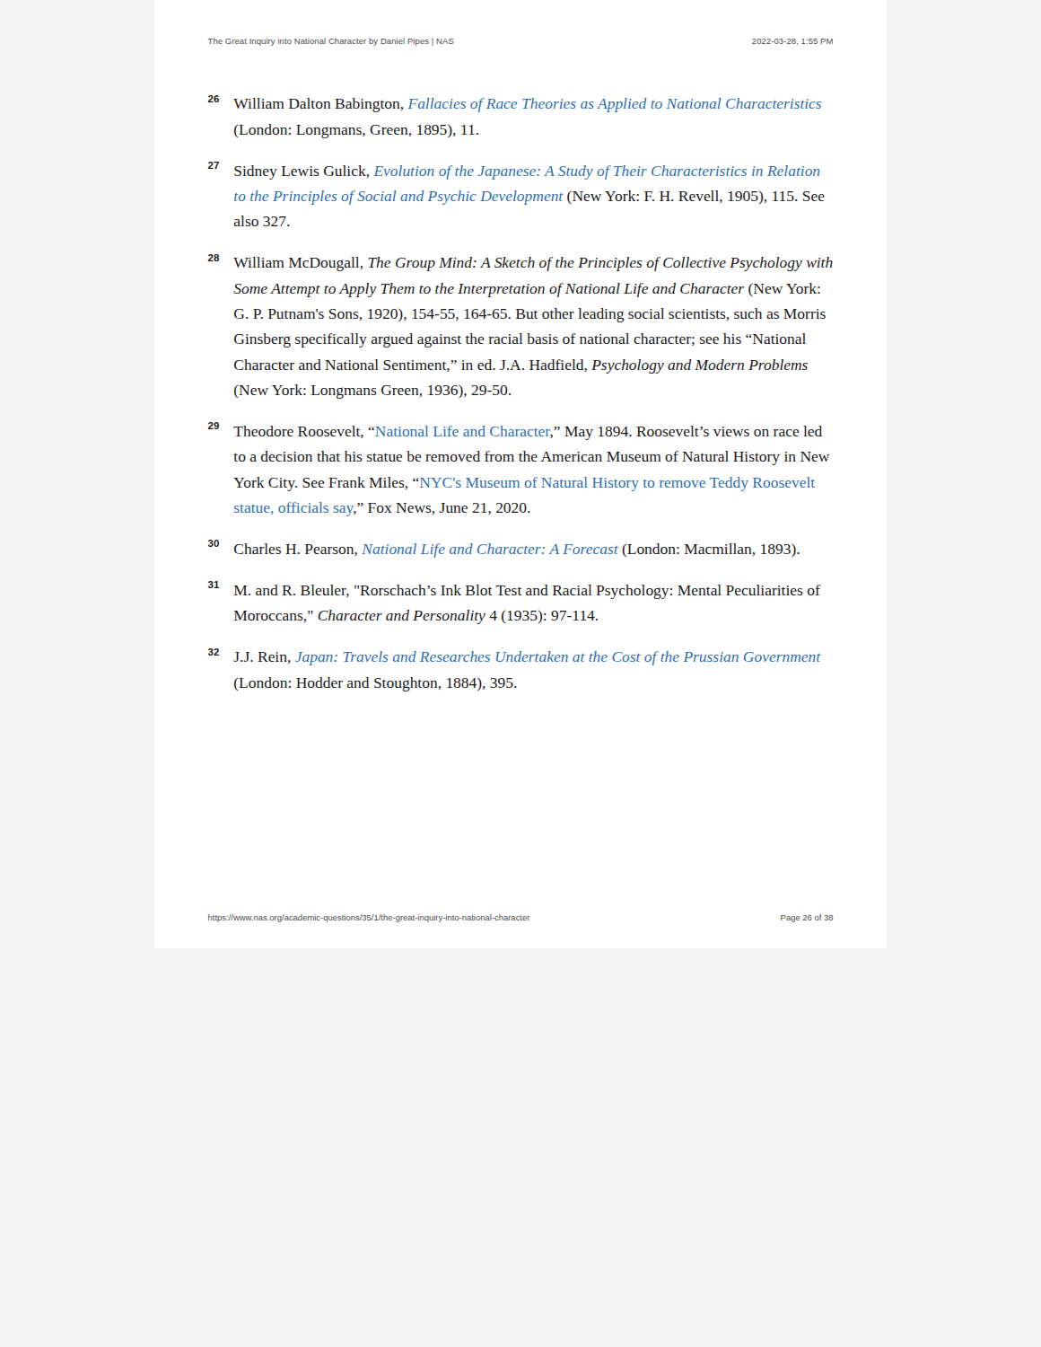The Great Inquiry into National Character by Daniel Pipes | NAS 2022-03-28, 1:55 PM
26 William Dalton Babington, Fallacies of Race Theories as Applied to National Characteristics (London: Longmans, Green, 1895), 11.
27 Sidney Lewis Gulick, Evolution of the Japanese: A Study of Their Characteristics in Relation to the Principles of Social and Psychic Development (New York: F. H. Revell, 1905), 115. See also 327.
28 William McDougall, The Group Mind: A Sketch of the Principles of Collective Psychology with Some Attempt to Apply Them to the Interpretation of National Life and Character (New York: G. P. Putnam's Sons, 1920), 154-55, 164-65. But other leading social scientists, such as Morris Ginsberg specifically argued against the racial basis of national character; see his “National Character and National Sentiment,” in ed. J.A. Hadfield, Psychology and Modern Problems (New York: Longmans Green, 1936), 29-50.
29 Theodore Roosevelt, “National Life and Character,” May 1894. Roosevelt’s views on race led to a decision that his statue be removed from the American Museum of Natural History in New York City. See Frank Miles, “NYC's Museum of Natural History to remove Teddy Roosevelt statue, officials say,” Fox News, June 21, 2020.
30 Charles H. Pearson, National Life and Character: A Forecast (London: Macmillan, 1893).
31 M. and R. Bleuler, "Rorschach’s Ink Blot Test and Racial Psychology: Mental Peculiarities of Moroccans," Character and Personality 4 (1935): 97-114.
32 J.J. Rein, Japan: Travels and Researches Undertaken at the Cost of the Prussian Government (London: Hodder and Stoughton, 1884), 395.
https://www.nas.org/academic-questions/35/1/the-great-inquiry-into-national-character Page 26 of 38